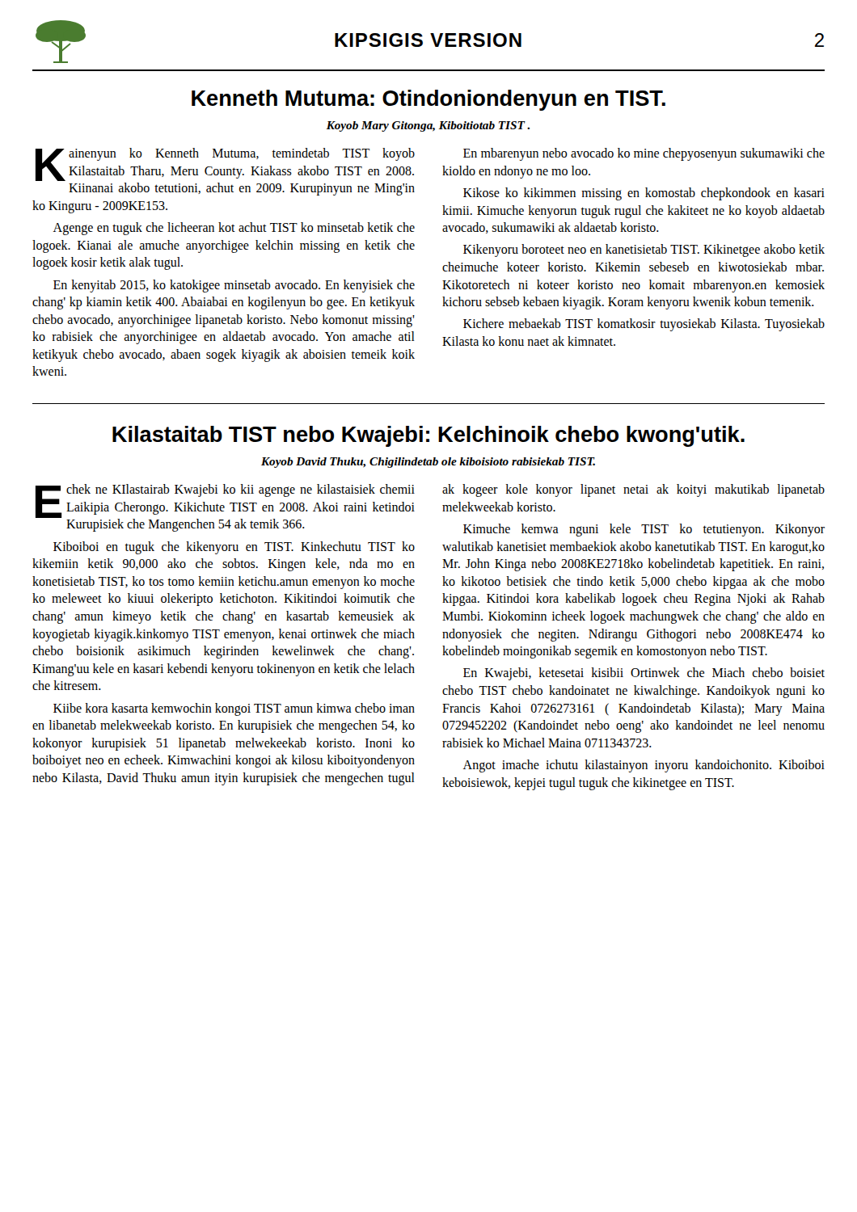KIPSIGIS VERSION
2
Kenneth Mutuma: Otindoniondenyun en TIST.
Koyob Mary Gitonga, Kiboitiotab TIST .
Kainenyun ko Kenneth Mutuma, temindetab TIST koyob Kilastaitab Tharu, Meru County. Kiakass akobo TIST en 2008. Kiinanai akobo tetutioni, achut en 2009. Kurupinyun ne Ming'in ko Kinguru - 2009KE153.
Agenge en tuguk che licheeran kot achut TIST ko minsetab ketik che logoek. Kianai ale amuche anyorchigee kelchin missing en ketik che logoek kosir ketik alak tugul.
En kenyitab 2015, ko katokigee minsetab avocado. En kenyisiek che chang' kp kiamin ketik 400. Abaiabai en kogilenyun bo gee. En ketikyuk chebo avocado, anyorchinigee lipanetab koristo. Nebo komonut missing' ko rabisiek che anyorchinigee en aldaetab avocado. Yon amache atil ketikyuk chebo avocado, abaen sogek kiyagik ak aboisien temeik koik kweni.
En mbarenyun nebo avocado ko mine chepyosenyun sukumawiki che kioldo en ndonyo ne mo loo.
Kikose ko kikimmen missing en komostab chepkondook en kasari kimii. Kimuche kenyorun tuguk rugul che kakiteet ne ko koyob aldaetab avocado, sukumawiki ak aldaetab koristo.
Kikenyoru boroteet neo en kanetisietab TIST. Kikinetgee akobo ketik cheimuche koteer koristo. Kikemin sebeseb en kiwotosiekab mbar. Kikotoretech ni koteer koristo neo komait mbarenyon.en kemosiek kichoru sebseb kebaen kiyagik. Koram kenyoru kwenik kobun temenik.
Kichere mebaekab TIST komatkosir tuyosiekab Kilasta. Tuyosiekab Kilasta ko konu naet ak kimnatet.
Kilastaitab TIST nebo Kwajebi: Kelchinoik chebo kwong'utik.
Koyob David Thuku, Chigilindetab ole kiboisioto rabisiekab TIST.
Echek ne KIlastairab Kwajebi ko kii agenge ne kilastaisiek chemii Laikipia Cherongo. Kikichute TIST en 2008. Akoi raini ketindoi Kurupisiek che Mangenchen 54 ak temik 366.
Kiboiboi en tuguk che kikenyoru en TIST. Kinkechutu TIST ko kikemiin ketik 90,000 ako che sobtos. Kingen kele, nda mo en konetisietab TIST, ko tos tomo kemiin ketichu.amun emenyon ko moche ko meleweet ko kiuui olekeripto ketichoton. Kikitindoi koimutik che chang' amun kimeyo ketik che chang' en kasartab kemeusiek ak koyogietab kiyagik.kinkomyo TIST emenyon, kenai ortinwek che miach chebo boisionik asikimuch kegirinden kewelinwek che chang'. Kimang'uu kele en kasari kebendi kenyoru tokinenyon en ketik che lelach che kitresem.
Kiibe kora kasarta kemwochin kongoi TIST amun kimwa chebo iman en libanetab melekweekab koristo. En kurupisiek che mengechen 54, ko kokonyor kurupisiek 51 lipanetab melwekeekab koristo. Inoni ko boiboiyet neo en echeek. Kimwachini kongoi ak kilosu kiboityondenyon nebo Kilasta, David Thuku amun ityin kurupisiek che mengechen tugul ak kogeer kole konyor lipanet netai ak koityi makutikab lipanetab melekweekab koristo.
Kimuche kemwa nguni kele TIST ko tetutienyon. Kikonyor walutikab kanetisiet membaekiok akobo kanetutikab TIST. En karogut,ko Mr. John Kinga nebo 2008KE2718ko kobelindetab kapetitiek. En raini, ko kikotoo betisiek che tindo ketik 5,000 chebo kipgaa ak che mobo kipgaa. Kitindoi kora kabelikab logoek cheu Regina Njoki ak Rahab Mumbi. Kiokominn icheek logoek machungwek che chang' che aldo en ndonyosiek che negiten. Ndirangu Githogori nebo 2008KE474 ko kobelindeb moingonikab segemik en komostonyon nebo TIST.
En Kwajebi, ketesetai kisibii Ortinwek che Miach chebo boisiet chebo TIST chebo kandoinatet ne kiwalchinge. Kandoikyok nguni ko Francis Kahoi 0726273161 ( Kandoindetab Kilasta); Mary Maina 0729452202 (Kandoindet nebo oeng' ako kandoindet ne leel nenomu rabisiek ko Michael Maina 0711343723.
Angot imache ichutu kilastainyon inyoru kandoichonito. Kiboiboi keboisiewok, kepjei tugul tuguk che kikinetgee en TIST.